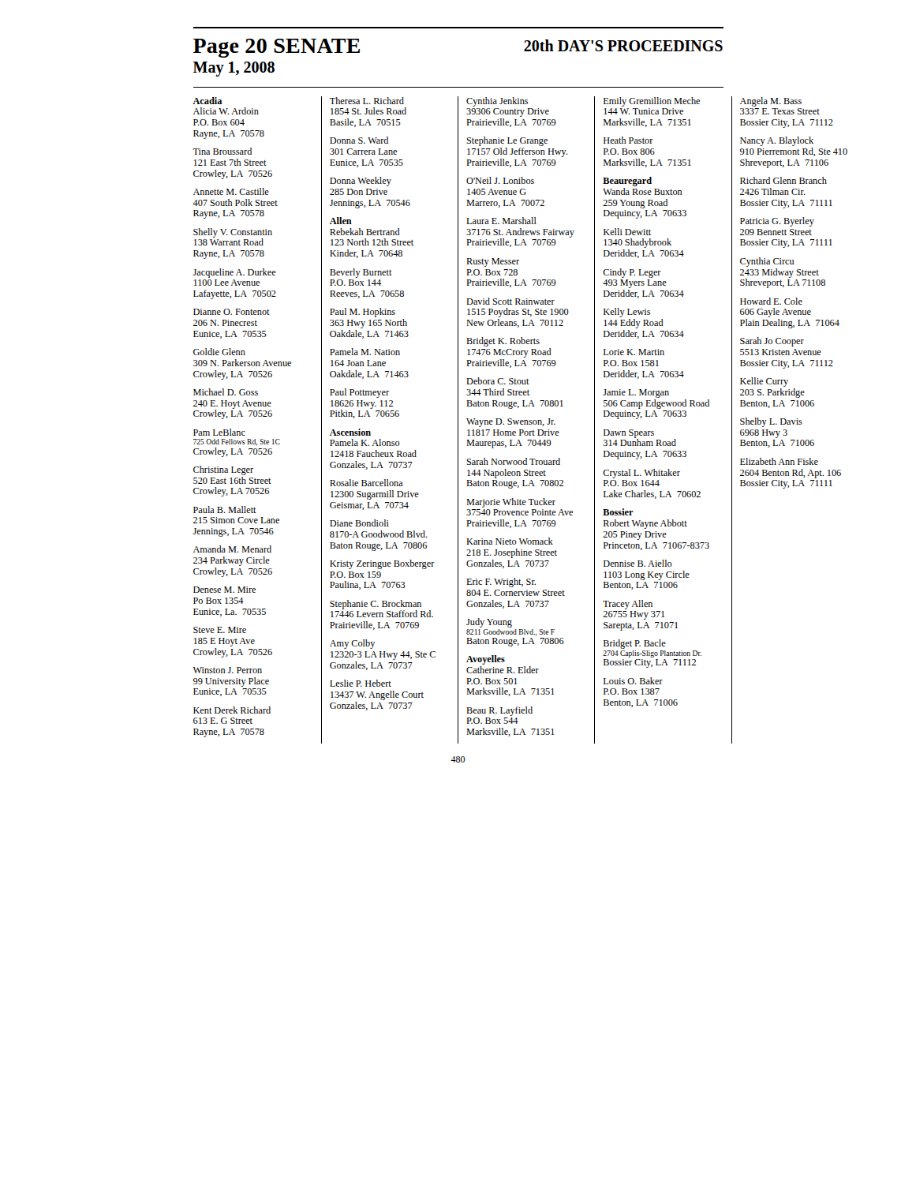Page 20 SENATE
20th DAY'S PROCEEDINGS
May 1, 2008
Acadia
Alicia W. Ardoin
P.O. Box 604
Rayne, LA 70578
Tina Broussard
121 East 7th Street
Crowley, LA 70526
Annette M. Castille
407 South Polk Street
Rayne, LA 70578
Shelly V. Constantin
138 Warrant Road
Rayne, LA 70578
Jacqueline A. Durkee
1100 Lee Avenue
Lafayette, LA 70502
Dianne O. Fontenot
206 N. Pinecrest
Eunice, LA 70535
Goldie Glenn
309 N. Parkerson Avenue
Crowley, LA 70526
Michael D. Goss
240 E. Hoyt Avenue
Crowley, LA 70526
Pam LeBlanc
725 Odd Fellows Rd, Ste 1C
Crowley, LA 70526
Christina Leger
520 East 16th Street
Crowley, LA 70526
Paula B. Mallett
215 Simon Cove Lane
Jennings, LA 70546
Amanda M. Menard
234 Parkway Circle
Crowley, LA 70526
Denese M. Mire
Po Box 1354
Eunice, La. 70535
Steve E. Mire
185 E Hoyt Ave
Crowley, LA 70526
Winston J. Perron
99 University Place
Eunice, LA 70535
Kent Derek Richard
613 E. G Street
Rayne, LA 70578
Theresa L. Richard
1854 St. Jules Road
Basile, LA 70515
Donna S. Ward
301 Carrera Lane
Eunice, LA 70535
Donna Weekley
285 Don Drive
Jennings, LA 70546
Allen
Rebekah Bertrand
123 North 12th Street
Kinder, LA 70648
Beverly Burnett
P.O. Box 144
Reeves, LA 70658
Paul M. Hopkins
363 Hwy 165 North
Oakdale, LA 71463
Pamela M. Nation
164 Joan Lane
Oakdale, LA 71463
Paul Pottmeyer
18626 Hwy. 112
Pitkin, LA 70656
Ascension
Pamela K. Alonso
12418 Faucheux Road
Gonzales, LA 70737
Rosalie Barcellona
12300 Sugarmill Drive
Geismar, LA 70734
Diane Bondioli
8170-A Goodwood Blvd.
Baton Rouge, LA 70806
Kristy Zeringue Boxberger
P.O. Box 159
Paulina, LA 70763
Stephanie C. Brockman
17446 Levern Stafford Rd.
Prairieville, LA 70769
Amy Colby
12320-3 LA Hwy 44, Ste C
Gonzales, LA 70737
Leslie P. Hebert
13437 W. Angelle Court
Gonzales, LA 70737
Cynthia Jenkins
39306 Country Drive
Prairieville, LA 70769
Stephanie Le Grange
17157 Old Jefferson Hwy.
Prairieville, LA 70769
O'Neil J. Lonibos
1405 Avenue G
Marrero, LA 70072
Laura E. Marshall
37176 St. Andrews Fairway
Prairieville, LA 70769
Rusty Messer
P.O. Box 728
Prairieville, LA 70769
David Scott Rainwater
1515 Poydras St, Ste 1900
New Orleans, LA 70112
Bridget K. Roberts
17476 McCrory Road
Prairieville, LA 70769
Debora C. Stout
344 Third Street
Baton Rouge, LA 70801
Wayne D. Swenson, Jr.
11817 Home Port Drive
Maurepas, LA 70449
Sarah Norwood Trouard
144 Napoleon Street
Baton Rouge, LA 70802
Marjorie White Tucker
37540 Provence Pointe Ave
Prairieville, LA 70769
Karina Nieto Womack
218 E. Josephine Street
Gonzales, LA 70737
Eric F. Wright, Sr.
804 E. Cornerview Street
Gonzales, LA 70737
Judy Young
8211 Goodwood Blvd., Ste F
Baton Rouge, LA 70806
Avoyelles
Catherine R. Elder
P.O. Box 501
Marksville, LA 71351
Beau R. Layfield
P.O. Box 544
Marksville, LA 71351
Emily Gremillion Meche
144 W. Tunica Drive
Marksville, LA 71351
Heath Pastor
P.O. Box 806
Marksville, LA 71351
Beauregard
Wanda Rose Buxton
259 Young Road
Dequincy, LA 70633
Kelli Dewitt
1340 Shadybrook
Deridder, LA 70634
Cindy P. Leger
493 Myers Lane
Deridder, LA 70634
Kelly Lewis
144 Eddy Road
Deridder, LA 70634
Lorie K. Martin
P.O. Box 1581
Deridder, LA 70634
Jamie L. Morgan
506 Camp Edgewood Road
Dequincy, LA 70633
Dawn Spears
314 Dunham Road
Dequincy, LA 70633
Crystal L. Whitaker
P.O. Box 1644
Lake Charles, LA 70602
Bossier
Robert Wayne Abbott
205 Piney Drive
Princeton, LA 71067-8373
Dennise B. Aiello
1103 Long Key Circle
Benton, LA 71006
Tracey Allen
26755 Hwy 371
Sarepta, LA 71071
Bridget P. Bacle
2704 Caplis-Sligo Plantation Dr.
Bossier City, LA 71112
Louis O. Baker
P.O. Box 1387
Benton, LA 71006
Angela M. Bass
3337 E. Texas Street
Bossier City, LA 71112
Nancy A. Blaylock
910 Pierremont Rd, Ste 410
Shreveport, LA 71106
Richard Glenn Branch
2426 Tilman Cir.
Bossier City, LA 71111
Patricia G. Byerley
209 Bennett Street
Bossier City, LA 71111
Cynthia Circu
2433 Midway Street
Shreveport, LA 71108
Howard E. Cole
606 Gayle Avenue
Plain Dealing, LA 71064
Sarah Jo Cooper
5513 Kristen Avenue
Bossier City, LA 71112
Kellie Curry
203 S. Parkridge
Benton, LA 71006
Shelby L. Davis
6968 Hwy 3
Benton, LA 71006
Elizabeth Ann Fiske
2604 Benton Rd, Apt. 106
Bossier City, LA 71111
480